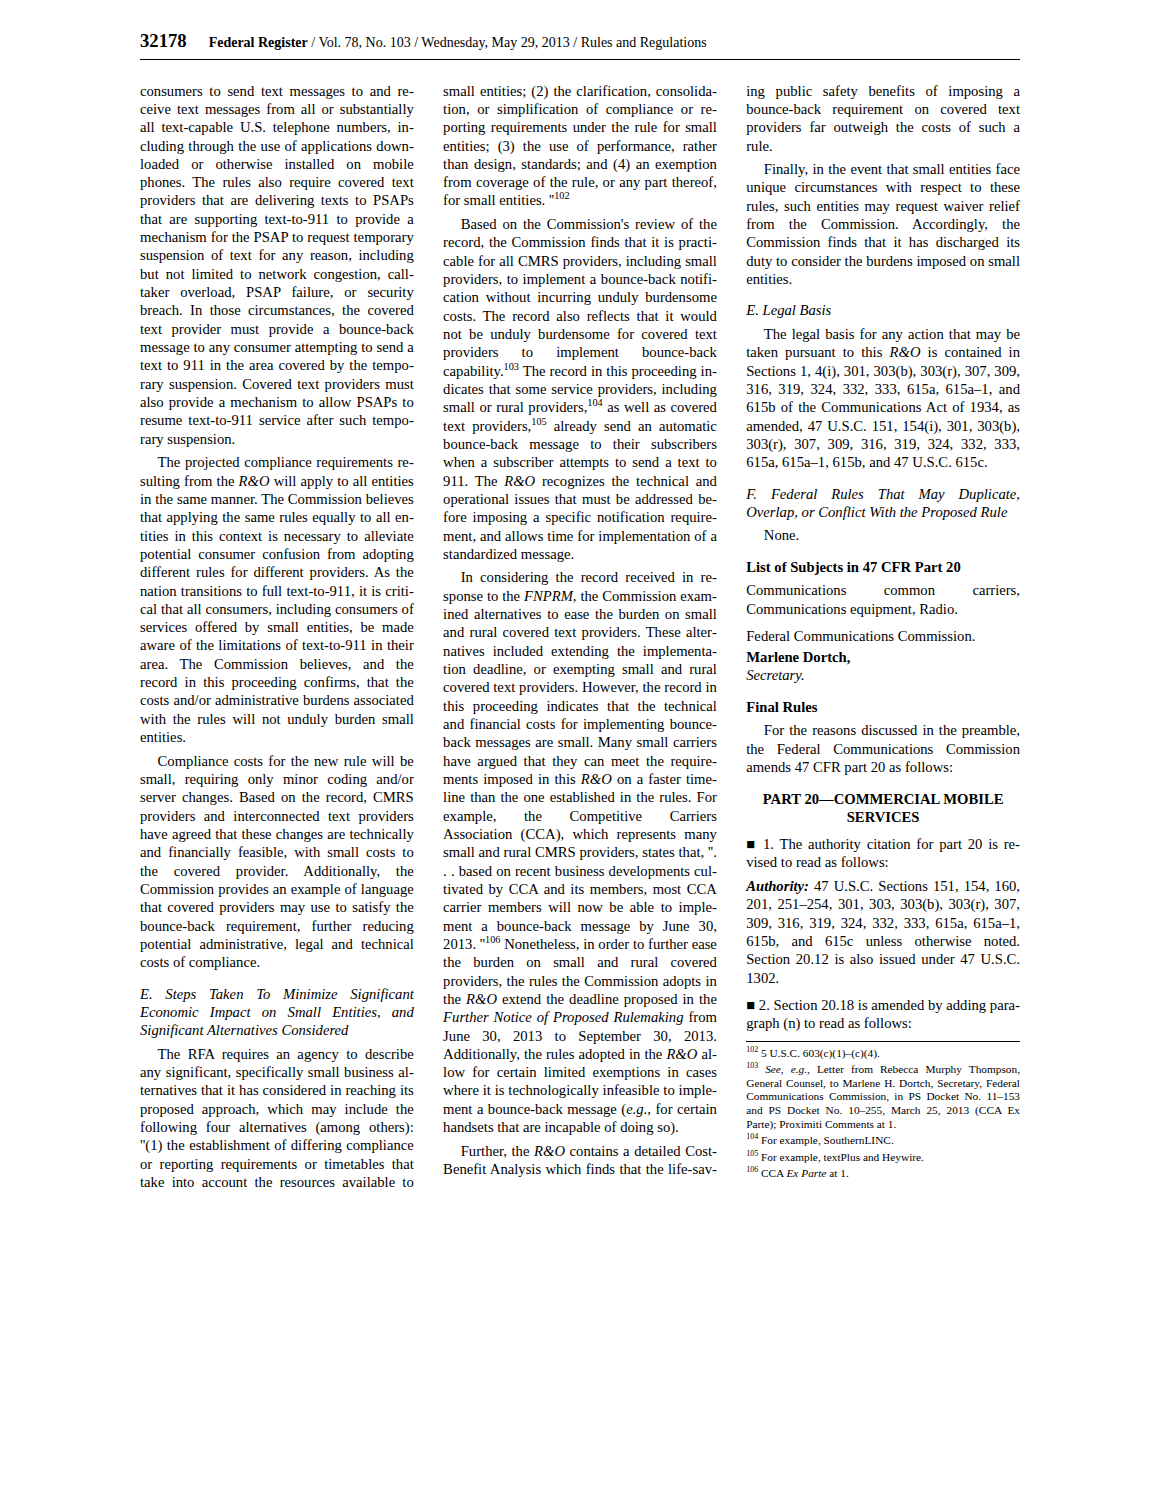32178 Federal Register / Vol. 78, No. 103 / Wednesday, May 29, 2013 / Rules and Regulations
consumers to send text messages to and receive text messages from all or substantially all text-capable U.S. telephone numbers, including through the use of applications downloaded or otherwise installed on mobile phones. The rules also require covered text providers that are delivering texts to PSAPs that are supporting text-to-911 to provide a mechanism for the PSAP to request temporary suspension of text for any reason, including but not limited to network congestion, call-taker overload, PSAP failure, or security breach. In those circumstances, the covered text provider must provide a bounce-back message to any consumer attempting to send a text to 911 in the area covered by the temporary suspension. Covered text providers must also provide a mechanism to allow PSAPs to resume text-to-911 service after such temporary suspension.
The projected compliance requirements resulting from the R&O will apply to all entities in the same manner. The Commission believes that applying the same rules equally to all entities in this context is necessary to alleviate potential consumer confusion from adopting different rules for different providers. As the nation transitions to full text-to-911, it is critical that all consumers, including consumers of services offered by small entities, be made aware of the limitations of text-to-911 in their area. The Commission believes, and the record in this proceeding confirms, that the costs and/or administrative burdens associated with the rules will not unduly burden small entities.
Compliance costs for the new rule will be small, requiring only minor coding and/or server changes. Based on the record, CMRS providers and interconnected text providers have agreed that these changes are technically and financially feasible, with small costs to the covered provider. Additionally, the Commission provides an example of language that covered providers may use to satisfy the bounce-back requirement, further reducing potential administrative, legal and technical costs of compliance.
E. Steps Taken To Minimize Significant Economic Impact on Small Entities, and Significant Alternatives Considered
The RFA requires an agency to describe any significant, specifically small business alternatives that it has considered in reaching its proposed approach, which may include the following four alternatives (among others): ''(1) the establishment of differing compliance or reporting requirements or timetables that take into account the resources available to small entities; (2) the clarification, consolidation, or simplification of compliance or reporting requirements under the rule for small entities; (3) the use of performance, rather than design, standards; and (4) an exemption from coverage of the rule, or any part thereof, for small entities. ''102
Based on the Commission's review of the record, the Commission finds that it is practicable for all CMRS providers, including small providers, to implement a bounce-back notification without incurring unduly burdensome costs. The record also reflects that it would not be unduly burdensome for covered text providers to implement bounce-back capability.103 The record in this proceeding indicates that some service providers, including small or rural providers,104 as well as covered text providers,105 already send an automatic bounce-back message to their subscribers when a subscriber attempts to send a text to 911. The R&O recognizes the technical and operational issues that must be addressed before imposing a specific notification requirement, and allows time for implementation of a standardized message.
In considering the record received in response to the FNPRM, the Commission examined alternatives to ease the burden on small and rural covered text providers. These alternatives included extending the implementation deadline, or exempting small and rural covered text providers. However, the record in this proceeding indicates that the technical and financial costs for implementing bounce-back messages are small. Many small carriers have argued that they can meet the requirements imposed in this R&O on a faster timeline than the one established in the rules. For example, the Competitive Carriers Association (CCA), which represents many small and rural CMRS providers, states that, ''. . . based on recent business developments cultivated by CCA and its members, most CCA carrier members will now be able to implement a bounce-back message by June 30, 2013. ''106 Nonetheless, in order to further ease the burden on small and rural covered providers, the rules the Commission adopts in the R&O extend the deadline proposed in the Further Notice of Proposed Rulemaking from June 30, 2013 to September 30, 2013. Additionally, the rules adopted in the R&O allow for certain limited exemptions in cases where it is technologically infeasible to implement a bounce-back message (e.g., for certain handsets that are incapable of doing so).
Further, the R&O contains a detailed Cost-Benefit Analysis which finds that the life-saving public safety benefits of imposing a bounce-back requirement on covered text providers far outweigh the costs of such a rule.
Finally, in the event that small entities face unique circumstances with respect to these rules, such entities may request waiver relief from the Commission. Accordingly, the Commission finds that it has discharged its duty to consider the burdens imposed on small entities.
E. Legal Basis
The legal basis for any action that may be taken pursuant to this R&O is contained in Sections 1, 4(i), 301, 303(b), 303(r), 307, 309, 316, 319, 324, 332, 333, 615a, 615a–1, and 615b of the Communications Act of 1934, as amended, 47 U.S.C. 151, 154(i), 301, 303(b), 303(r), 307, 309, 316, 319, 324, 332, 333, 615a, 615a–1, 615b, and 47 U.S.C. 615c.
F. Federal Rules That May Duplicate, Overlap, or Conflict With the Proposed Rule
None.
List of Subjects in 47 CFR Part 20
Communications common carriers, Communications equipment, Radio.
Federal Communications Commission.
Marlene Dortch,
Secretary.
Final Rules
For the reasons discussed in the preamble, the Federal Communications Commission amends 47 CFR part 20 as follows:
PART 20—COMMERCIAL MOBILE SERVICES
1. The authority citation for part 20 is revised to read as follows:
Authority: 47 U.S.C. Sections 151, 154, 160, 201, 251–254, 301, 303, 303(b), 303(r), 307, 309, 316, 319, 324, 332, 333, 615a, 615a–1, 615b, and 615c unless otherwise noted. Section 20.12 is also issued under 47 U.S.C. 1302.
2. Section 20.18 is amended by adding paragraph (n) to read as follows:
102 5 U.S.C. 603(c)(1)–(c)(4).
103 See, e.g., Letter from Rebecca Murphy Thompson, General Counsel, to Marlene H. Dortch, Secretary, Federal Communications Commission, in PS Docket No. 11–153 and PS Docket No. 10–255, March 25, 2013 (CCA Ex Parte); Proximiti Comments at 1.
104 For example, SouthernLINC.
105 For example, textPlus and Heywire.
106 CCA Ex Parte at 1.